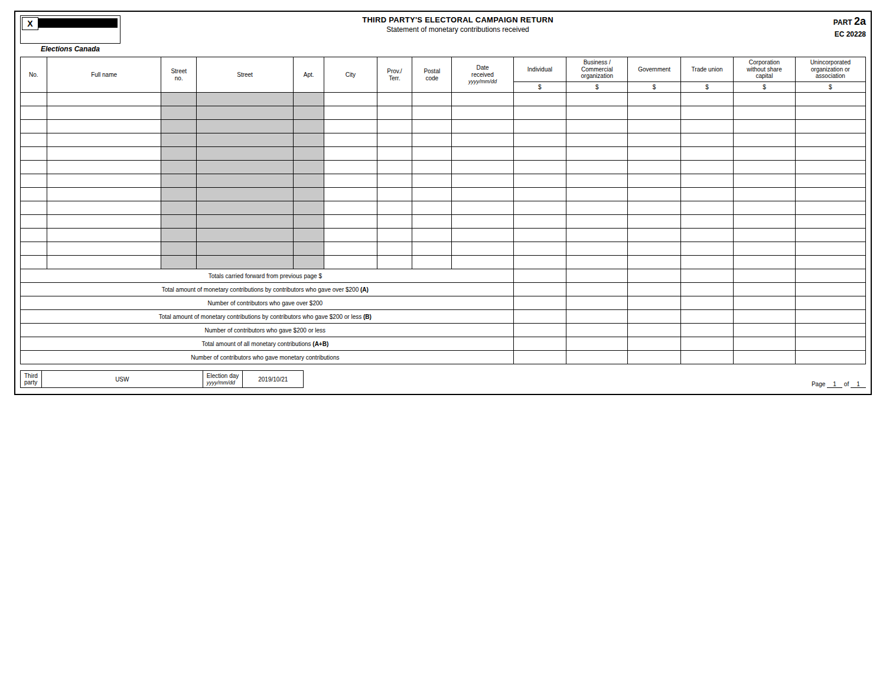X
Elections Canada
THIRD PARTY'S ELECTORAL CAMPAIGN RETURN
Statement of monetary contributions received
PART 2a
EC 20228
| No. | Full name | Street no. | Street | Apt. | City | Prov./ Terr. | Postal code | Date received yyyy/mm/dd | Individual | Business / Commercial organization | Government | Trade union | Corporation without share capital | Unincorporated organization or association |
| --- | --- | --- | --- | --- | --- | --- | --- | --- | --- | --- | --- | --- | --- | --- |
| $ | $ | $ | $ | $ | $ |
| Totals carried forward from previous page $ | | | | | | |
| Total amount of monetary contributions by contributors who gave over $200 (A) | | | | | | |
| Number of contributors who gave over $200 | | | | | | |
| Total amount of monetary contributions by contributors who gave $200 or less (B) | | | | | | |
| Number of contributors who gave $200 or less | | | | | | |
| Total amount of all monetary contributions (A+B) | | | | | | |
| Number of contributors who gave monetary contributions | | | | | | |
| Third party | USW | Election day yyyy/mm/dd | 2019/10/21 |
Page 1 of 1